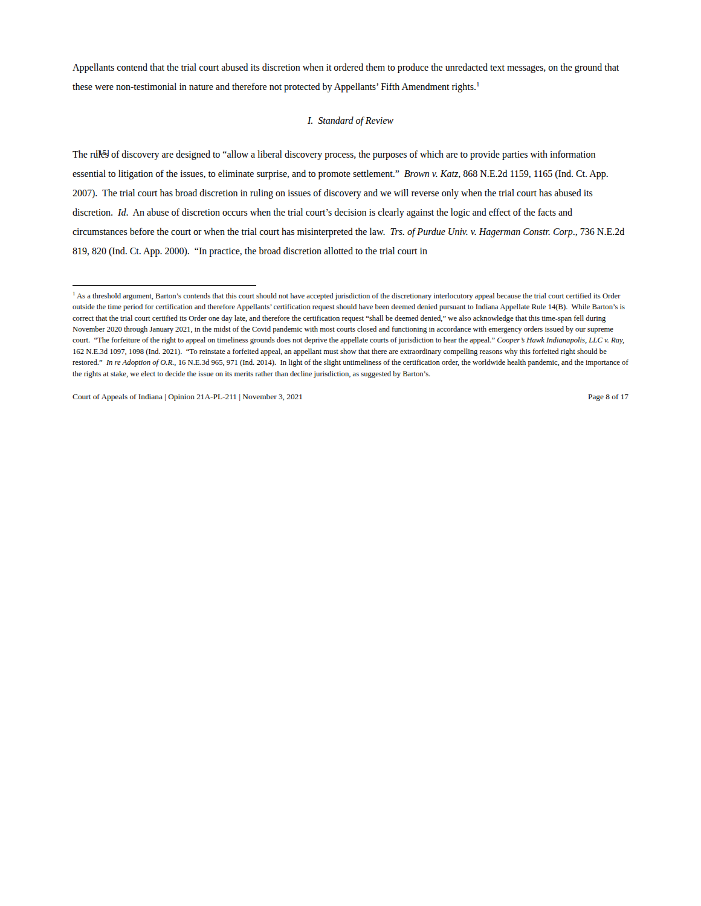Appellants contend that the trial court abused its discretion when it ordered them to produce the unredacted text messages, on the ground that these were non-testimonial in nature and therefore not protected by Appellants’ Fifth Amendment rights.1
I. Standard of Review
[15]
The rules of discovery are designed to “allow a liberal discovery process, the purposes of which are to provide parties with information essential to litigation of the issues, to eliminate surprise, and to promote settlement.” Brown v. Katz, 868 N.E.2d 1159, 1165 (Ind. Ct. App. 2007). The trial court has broad discretion in ruling on issues of discovery and we will reverse only when the trial court has abused its discretion. Id. An abuse of discretion occurs when the trial court’s decision is clearly against the logic and effect of the facts and circumstances before the court or when the trial court has misinterpreted the law. Trs. of Purdue Univ. v. Hagerman Constr. Corp., 736 N.E.2d 819, 820 (Ind. Ct. App. 2000). “In practice, the broad discretion allotted to the trial court in
1 As a threshold argument, Barton’s contends that this court should not have accepted jurisdiction of the discretionary interlocutory appeal because the trial court certified its Order outside the time period for certification and therefore Appellants’ certification request should have been deemed denied pursuant to Indiana Appellate Rule 14(B). While Barton’s is correct that the trial court certified its Order one day late, and therefore the certification request “shall be deemed denied,” we also acknowledge that this time-span fell during November 2020 through January 2021, in the midst of the Covid pandemic with most courts closed and functioning in accordance with emergency orders issued by our supreme court. “The forfeiture of the right to appeal on timeliness grounds does not deprive the appellate courts of jurisdiction to hear the appeal.” Cooper’s Hawk Indianapolis, LLC v. Ray, 162 N.E.3d 1097, 1098 (Ind. 2021). “To reinstate a forfeited appeal, an appellant must show that there are extraordinary compelling reasons why this forfeited right should be restored.” In re Adoption of O.R., 16 N.E.3d 965, 971 (Ind. 2014). In light of the slight untimeliness of the certification order, the worldwide health pandemic, and the importance of the rights at stake, we elect to decide the issue on its merits rather than decline jurisdiction, as suggested by Barton’s.
Court of Appeals of Indiana | Opinion 21A-PL-211 | November 3, 2021 Page 8 of 17